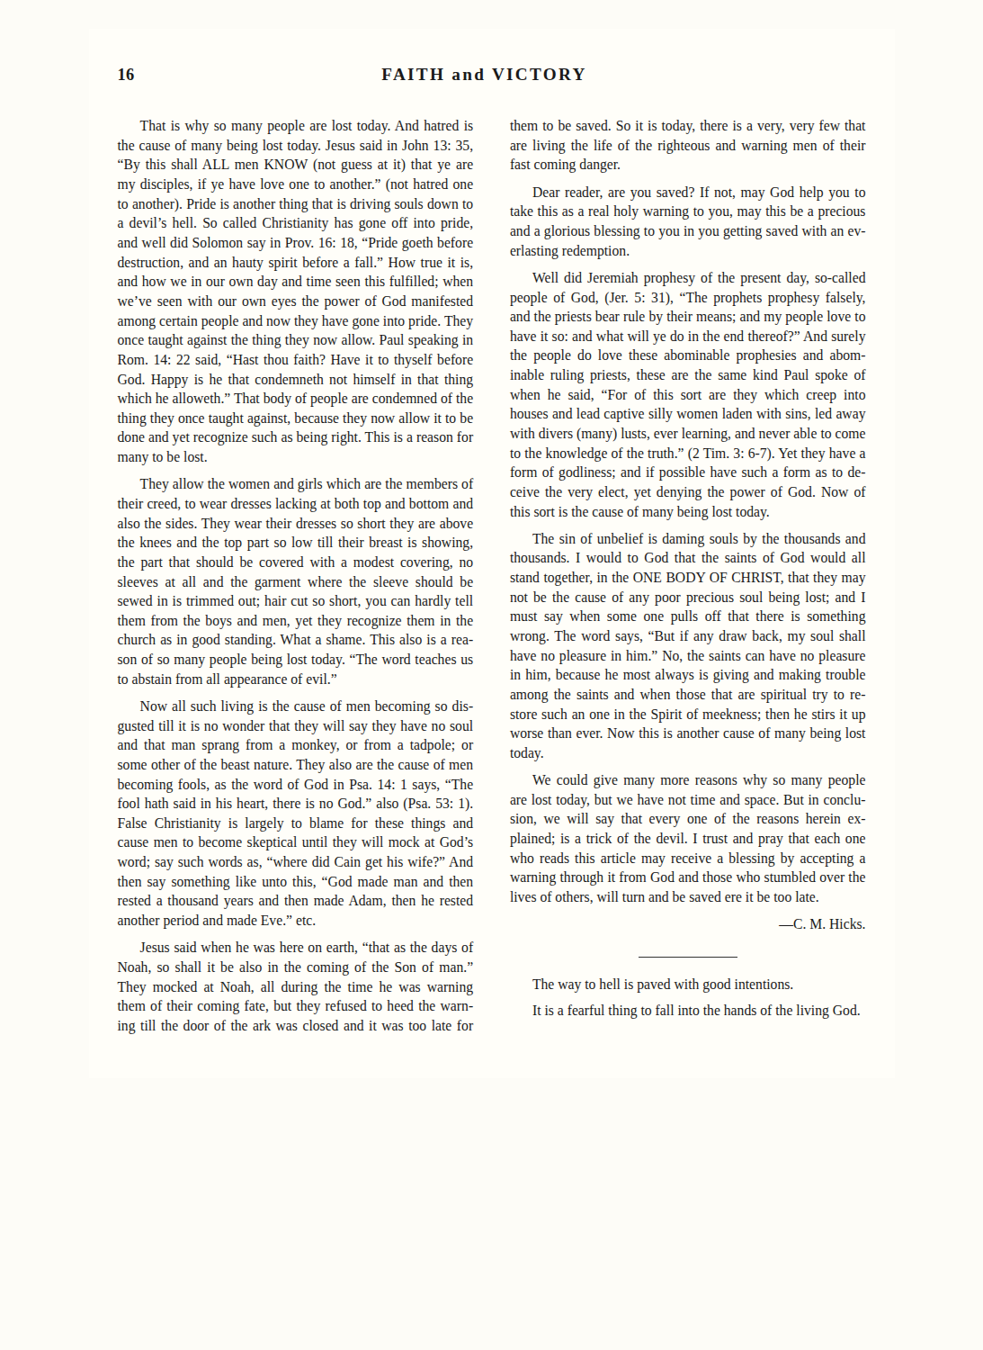16 FAITH and VICTORY
That is why so many people are lost today. And hatred is the cause of many being lost today. Jesus said in John 13: 35, “By this shall ALL men KNOW (not guess at it) that ye are my disciples, if ye have love one to another.” (not hatred one to another). Pride is another thing that is driving souls down to a devil’s hell. So called Christianity has gone off into pride, and well did Solomon say in Prov. 16: 18, “Pride goeth before destruction, and an hauty spirit before a fall.” How true it is, and how we in our own day and time seen this fulfilled; when we’ve seen with our own eyes the power of God manifested among certain people and now they have gone into pride. They once taught against the thing they now allow. Paul speaking in Rom. 14: 22 said, “Hast thou faith? Have it to thyself before God. Happy is he that condemneth not himself in that thing which he alloweth.” That body of people are condemned of the thing they once taught against, because they now allow it to be done and yet recognize such as being right. This is a reason for many to be lost.
They allow the women and girls which are the members of their creed, to wear dresses lacking at both top and bottom and also the sides. They wear their dresses so short they are above the knees and the top part so low till their breast is showing, the part that should be covered with a modest covering, no sleeves at all and the garment where the sleeve should be sewed in is trimmed out; hair cut so short, you can hardly tell them from the boys and men, yet they recognize them in the church as in good standing. What a shame. This also is a reason of so many people being lost today. “The word teaches us to abstain from all appearance of evil.”
Now all such living is the cause of men becoming so disgusted till it is no wonder that they will say they have no soul and that man sprang from a monkey, or from a tadpole; or some other of the beast nature. They also are the cause of men becoming fools, as the word of God in Psa. 14: 1 says, “The fool hath said in his heart, there is no God.” also (Psa. 53: 1). False Christianity is largely to blame for these things and cause men to become skeptical until they will mock at God’s word; say such words as, “where did Cain get his wife?” And then say something like unto this, “God made man and then rested a thousand years and then made Adam, then he rested another period and made Eve.” etc.
Jesus said when he was here on earth, “that as the days of Noah, so shall it be also in the coming of the Son of man.” They mocked at Noah, all during the time he was warning them of their coming fate, but they refused to heed the warning till the door of the ark was closed and it was too late for them to be saved. So it is today, there is a very, very few that are living the life of the righteous and warning men of their fast coming danger.
Dear reader, are you saved? If not, may God help you to take this as a real holy warning to you, may this be a precious and a glorious blessing to you in you getting saved with an everlasting redemption.
Well did Jeremiah prophesy of the present day, so-called people of God, (Jer. 5: 31), “The prophets prophesy falsely, and the priests bear rule by their means; and my people love to have it so: and what will ye do in the end thereof?” And surely the people do love these abominable prophesies and abominable ruling priests, these are the same kind Paul spoke of when he said, “For of this sort are they which creep into houses and lead captive silly women laden with sins, led away with divers (many) lusts, ever learning, and never able to come to the knowledge of the truth.” (2 Tim. 3: 6-7). Yet they have a form of godliness; and if possible have such a form as to deceive the very elect, yet denying the power of God. Now of this sort is the cause of many being lost today.
The sin of unbelief is daming souls by the thousands and thousands. I would to God that the saints of God would all stand together, in the ONE BODY OF CHRIST, that they may not be the cause of any poor precious soul being lost; and I must say when some one pulls off that there is something wrong. The word says, “But if any draw back, my soul shall have no pleasure in him.” No, the saints can have no pleasure in him, because he most always is giving and making trouble among the saints and when those that are spiritual try to restore such an one in the Spirit of meekness; then he stirs it up worse than ever. Now this is another cause of many being lost today.
We could give many more reasons why so many people are lost today, but we have not time and space. But in conclusion, we will say that every one of the reasons herein explained; is a trick of the devil. I trust and pray that each one who reads this article may receive a blessing by accepting a warning through it from God and those who stumbled over the lives of others, will turn and be saved ere it be too late.
—C. M. Hicks.
The way to hell is paved with good intentions.
It is a fearful thing to fall into the hands of the living God.